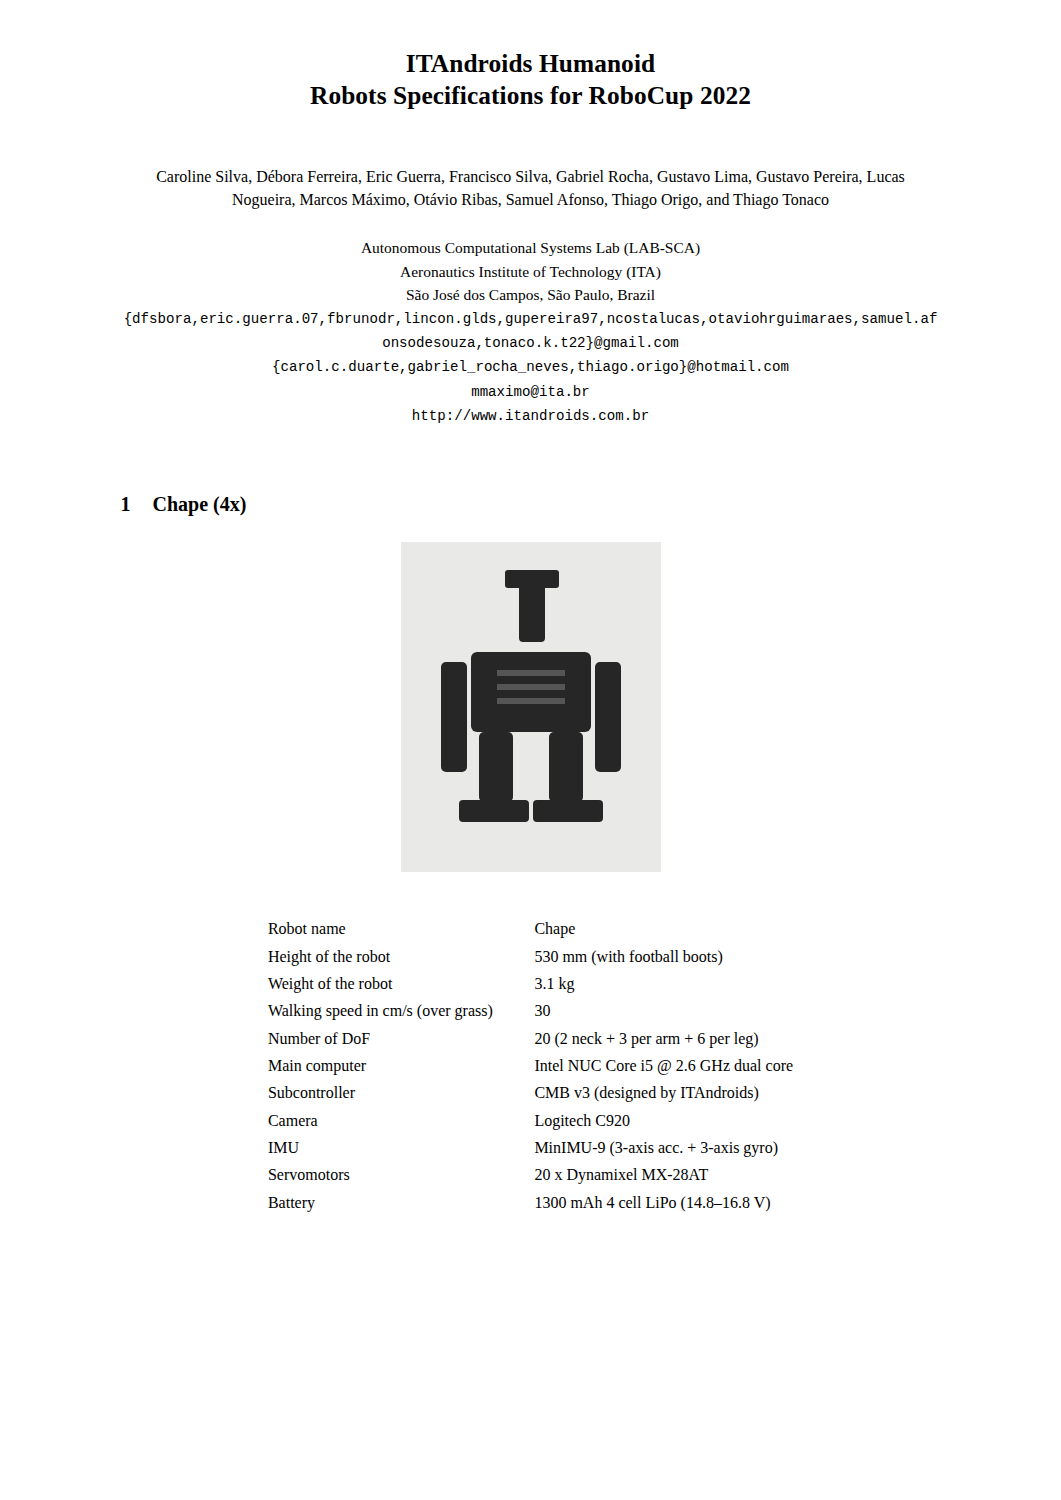ITAndroids Humanoid
Robots Specifications for RoboCup 2022
Caroline Silva, Débora Ferreira, Eric Guerra, Francisco Silva, Gabriel Rocha, Gustavo Lima, Gustavo Pereira, Lucas Nogueira, Marcos Máximo, Otávio Ribas, Samuel Afonso, Thiago Origo, and Thiago Tonaco
Autonomous Computational Systems Lab (LAB-SCA)
Aeronautics Institute of Technology (ITA)
São José dos Campos, São Paulo, Brazil
{dfsbora,eric.guerra.07,fbrunodr,lincon.glds,gupereira97,ncostalucas,otaviohrguimaraes,samuel.afonsodesouza,tonaco.k.t22}@gmail.com
{carol.c.duarte,gabriel_rocha_neves,thiago.origo}@hotmail.com
mmaximo@ita.br
http://www.itandroids.com.br
1 Chape (4x)
| Robot name | Chape |
| Height of the robot | 530 mm (with football boots) |
| Weight of the robot | 3.1 kg |
| Walking speed in cm/s (over grass) | 30 |
| Number of DoF | 20 (2 neck + 3 per arm + 6 per leg) |
| Main computer | Intel NUC Core i5 @ 2.6 GHz dual core |
| Subcontroller | CMB v3 (designed by ITAndroids) |
| Camera | Logitech C920 |
| IMU | MinIMU-9 (3-axis acc. + 3-axis gyro) |
| Servomotors | 20 x Dynamixel MX-28AT |
| Battery | 1300 mAh 4 cell LiPo (14.8–16.8 V) |